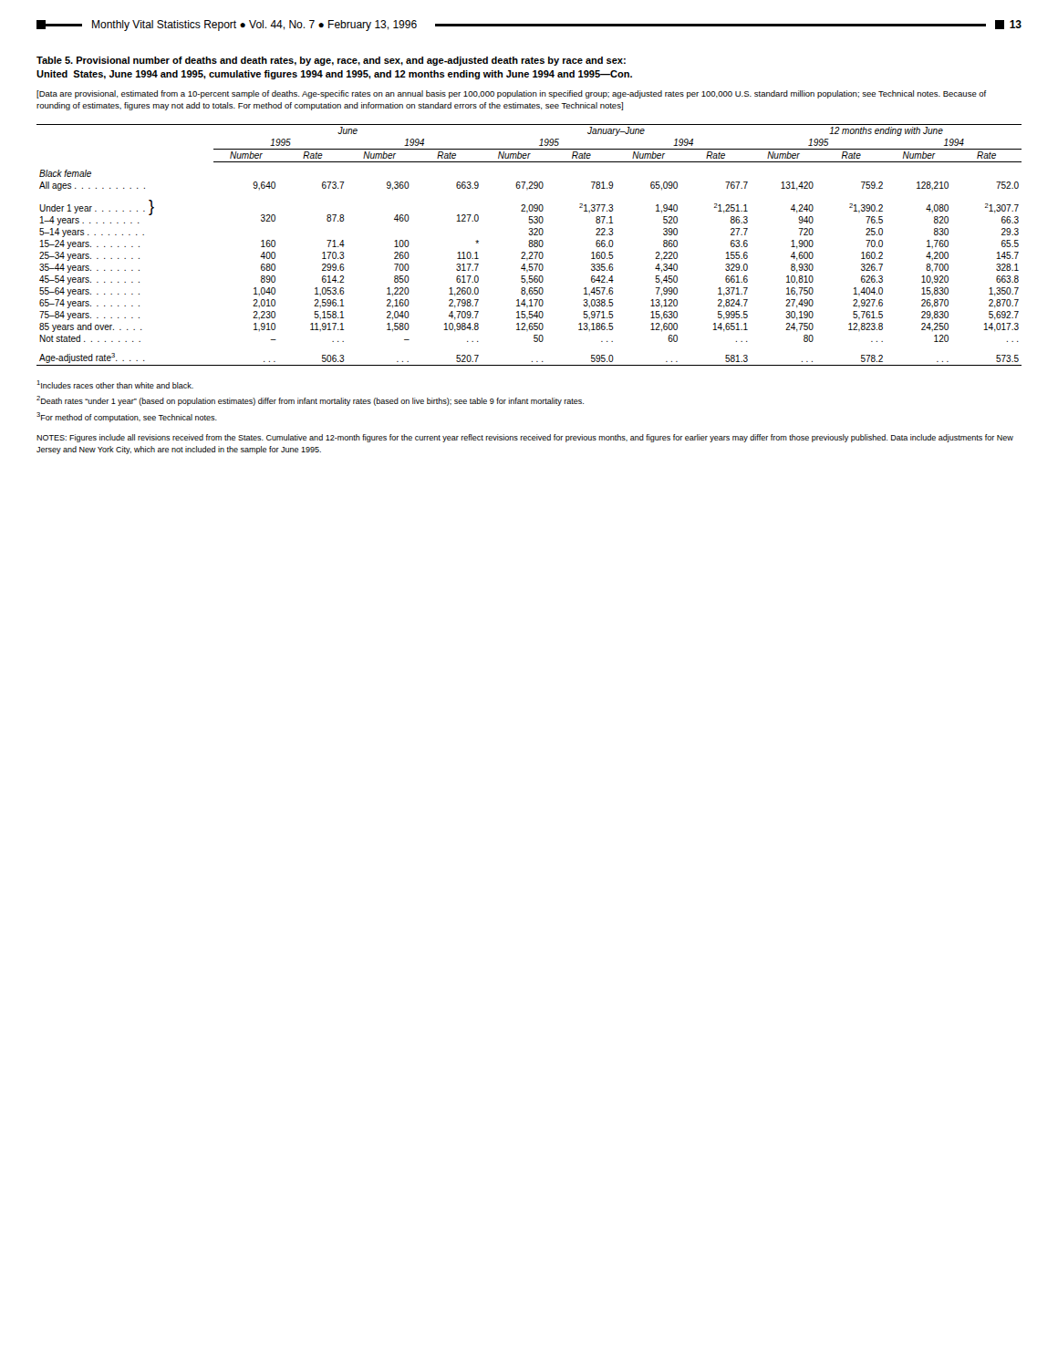Monthly Vital Statistics Report ● Vol. 44, No. 7 ● February 13, 1996
13
Table 5. Provisional number of deaths and death rates, by age, race, and sex, and age-adjusted death rates by race and sex:
United States, June 1994 and 1995, cumulative figures 1994 and 1995, and 12 months ending with June 1994 and 1995—Con.
[Data are provisional, estimated from a 10-percent sample of deaths. Age-specific rates on an annual basis per 100,000 population in specified group; age-adjusted rates per 100,000 U.S. standard million population; see Technical notes. Because of rounding of estimates, figures may not add to totals. For method of computation and information on standard errors of the estimates, see Technical notes]
| | June | January–June | 12 months ending with June |
| --- | --- | --- | --- |
| 1995 | 1994 | 1995 | 1994 | 1995 | 1994 |
| Number | Rate | Number | Rate | Number | Rate | Number | Rate | Number | Rate | Number | Rate |
| Black female | |
| All ages . . . . . . . . . . . | 9,640 | 673.7 | 9,360 | 663.9 | 67,290 | 781.9 | 65,090 | 767.7 | 131,420 | 759.2 | 128,210 | 752.0 |
| Under 1 year . . . . . . . . } | 320 | 87.8 | 460 | 127.0 | 2,090 | 2 1,377.3 | 1,940 | 2 1,251.1 | 4,240 | 2 1,390.2 | 4,080 | 2 1,307.7 |
| 1–4 years . . . . . . . . . | 530 | 87.1 | 520 | 86.3 | 940 | 76.5 | 820 | 66.3 |
| 5–14 years . . . . . . . . . | 320 | 22.3 | 390 | 27.7 | 720 | 25.0 | 830 | 29.3 |
| 15–24 years . . . . . . . . | 160 | 71.4 | 100 | * | 880 | 66.0 | 860 | 63.6 | 1,900 | 70.0 | 1,760 | 65.5 |
| 25–34 years . . . . . . . . | 400 | 170.3 | 260 | 110.1 | 2,270 | 160.5 | 2,220 | 155.6 | 4,600 | 160.2 | 4,200 | 145.7 |
| 35–44 years . . . . . . . . | 680 | 299.6 | 700 | 317.7 | 4,570 | 335.6 | 4,340 | 329.0 | 8,930 | 326.7 | 8,700 | 328.1 |
| 45–54 years . . . . . . . . | 890 | 614.2 | 850 | 617.0 | 5,560 | 642.4 | 5,450 | 661.6 | 10,810 | 626.3 | 10,920 | 663.8 |
| 55–64 years . . . . . . . . | 1,040 | 1,053.6 | 1,220 | 1,260.0 | 8,650 | 1,457.6 | 7,990 | 1,371.7 | 16,750 | 1,404.0 | 15,830 | 1,350.7 |
| 65–74 years . . . . . . . . | 2,010 | 2,596.1 | 2,160 | 2,798.7 | 14,170 | 3,038.5 | 13,120 | 2,824.7 | 27,490 | 2,927.6 | 26,870 | 2,870.7 |
| 75–84 years . . . . . . . . | 2,230 | 5,158.1 | 2,040 | 4,709.7 | 15,540 | 5,971.5 | 15,630 | 5,995.5 | 30,190 | 5,761.5 | 29,830 | 5,692.7 |
| 85 years and over . . . . . | 1,910 | 11,917.1 | 1,580 | 10,984.8 | 12,650 | 13,186.5 | 12,600 | 14,651.1 | 24,750 | 12,823.8 | 24,250 | 14,017.3 |
| Not stated . . . . . . . . . | – | . . . | – | . . . | 50 | . . . | 60 | . . . | 80 | . . . | 120 | . . . |
| Age-adjusted rate 3 . . . . . | . . . | 506.3 | . . . | 520.7 | . . . | 595.0 | . . . | 581.3 | . . . | 578.2 | . . . | 573.5 |
1Includes races other than white and black.
2Death rates “under 1 year” (based on population estimates) differ from infant mortality rates (based on live births); see table 9 for infant mortality rates.
3For method of computation, see Technical notes.
NOTES: Figures include all revisions received from the States. Cumulative and 12-month figures for the current year reflect revisions received for previous months, and figures for earlier years may differ from those previously published. Data include adjustments for New Jersey and New York City, which are not included in the sample for June 1995.